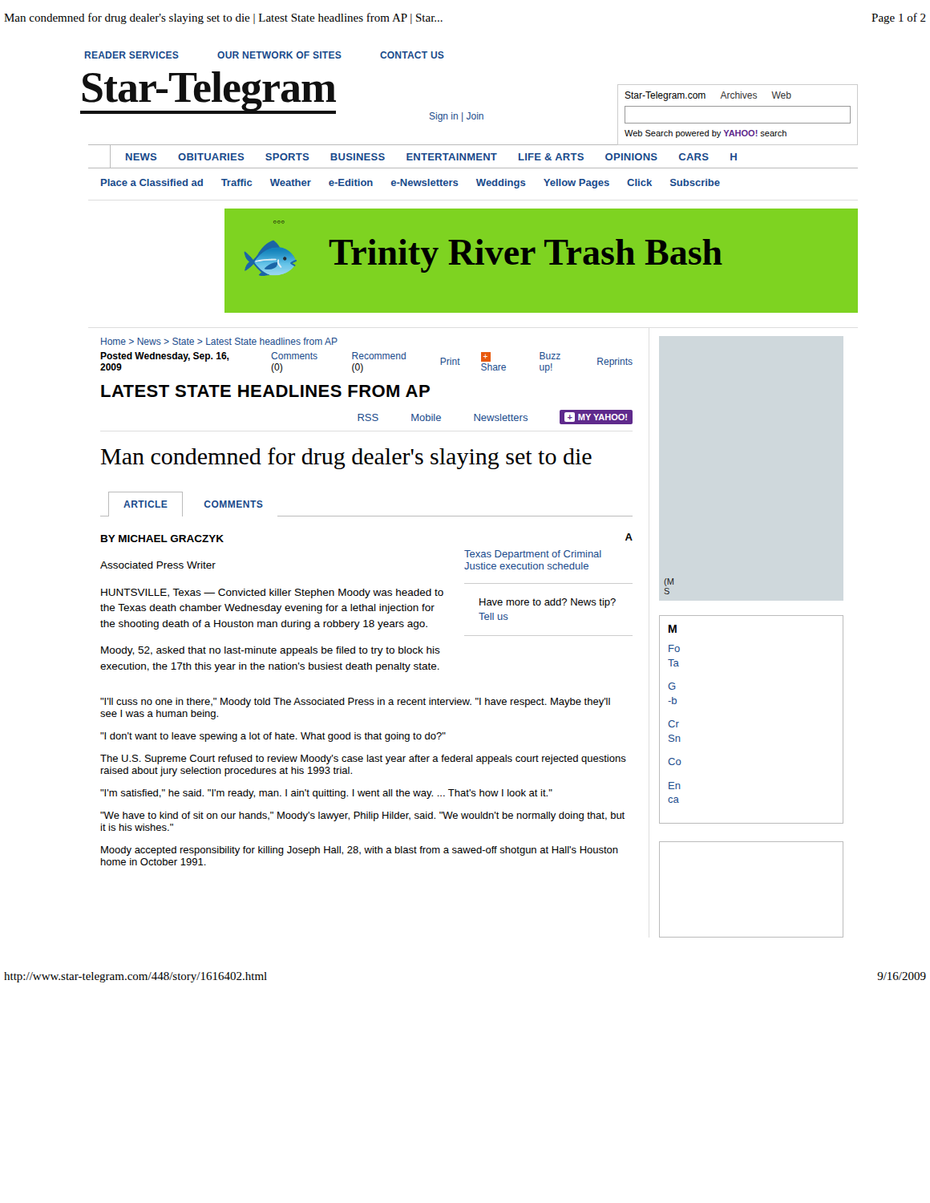Man condemned for drug dealer's slaying set to die | Latest State headlines from AP | Star...
Page 1 of 2
READER SERVICES
OUR NETWORK OF SITES
CONTACT US
Star-Telegram.com Archives Web
Web Search powered by YAHOO! search
Star-Telegram
Sign in | Join
NEWS
OBITUARIES
SPORTS
BUSINESS
ENTERTAINMENT
LIFE & ARTS
OPINIONS
CARS
H
Place a Classified ad
Traffic
Weather
e-Edition
e-Newsletters
Weddings
Yellow Pages
Click
Subscribe
◦◦◦
🐟
Trinity River Trash Bash
Home > News > State > Latest State headlines from AP
Posted Wednesday, Sep. 16, 2009 Comments (0) Recommend (0) Print +Share Buzz up! Reprints
Latest State headlines from AP
RSS Mobile Newsletters +MY YAHOO!
Man condemned for drug dealer's slaying set to die
ARTICLE
COMMENTS
BY MICHAEL GRACZYK
Associated Press Writer
HUNTSVILLE, Texas — Convicted killer Stephen Moody was headed to the Texas death chamber Wednesday evening for a lethal injection for the shooting death of a Houston man during a robbery 18 years ago.
Moody, 52, asked that no last-minute appeals be filed to try to block his execution, the 17th this year in the nation's busiest death penalty state.
A
Texas Department of Criminal Justice execution schedule
Have more to add? News tip? Tell us
"I'll cuss no one in there," Moody told The Associated Press in a recent interview. "I have respect. Maybe they'll see I was a human being.
"I don't want to leave spewing a lot of hate. What good is that going to do?"
The U.S. Supreme Court refused to review Moody's case last year after a federal appeals court rejected questions raised about jury selection procedures at his 1993 trial.
"I'm satisfied," he said. "I'm ready, man. I ain't quitting. I went all the way. ... That's how I look at it."
"We have to kind of sit on our hands," Moody's lawyer, Philip Hilder, said. "We wouldn't be normally doing that, but it is his wishes."
Moody accepted responsibility for killing Joseph Hall, 28, with a blast from a sawed-off shotgun at Hall's Houston home in October 1991.
(M
S
M
Fo
Ta
G
-b
Cr
Sn
Co
En
ca
http://www.star-telegram.com/448/story/1616402.html
9/16/2009